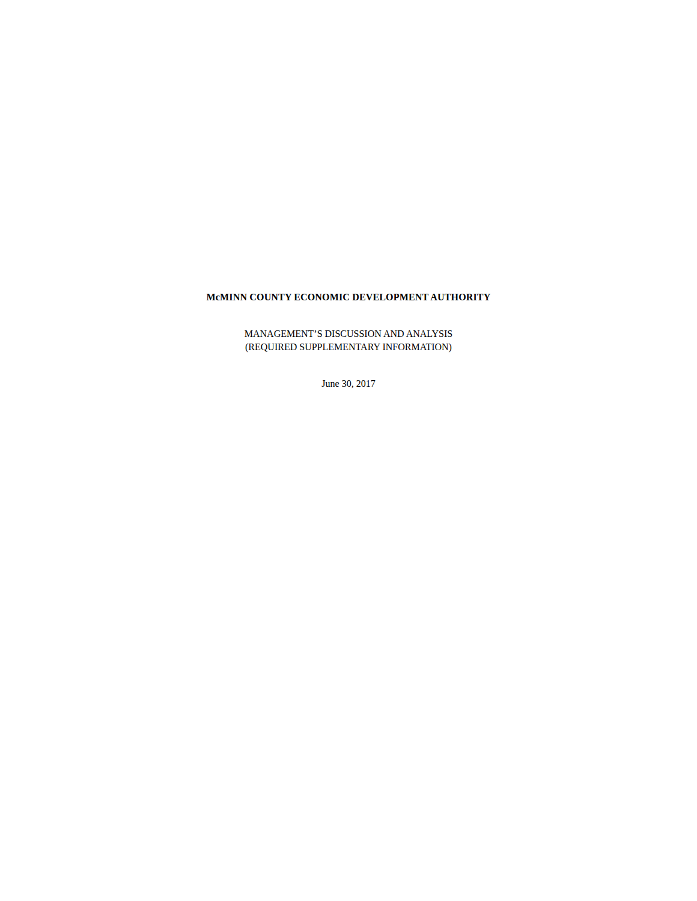McMINN COUNTY ECONOMIC DEVELOPMENT AUTHORITY
MANAGEMENT’S DISCUSSION AND ANALYSIS
(REQUIRED SUPPLEMENTARY INFORMATION)
June 30, 2017